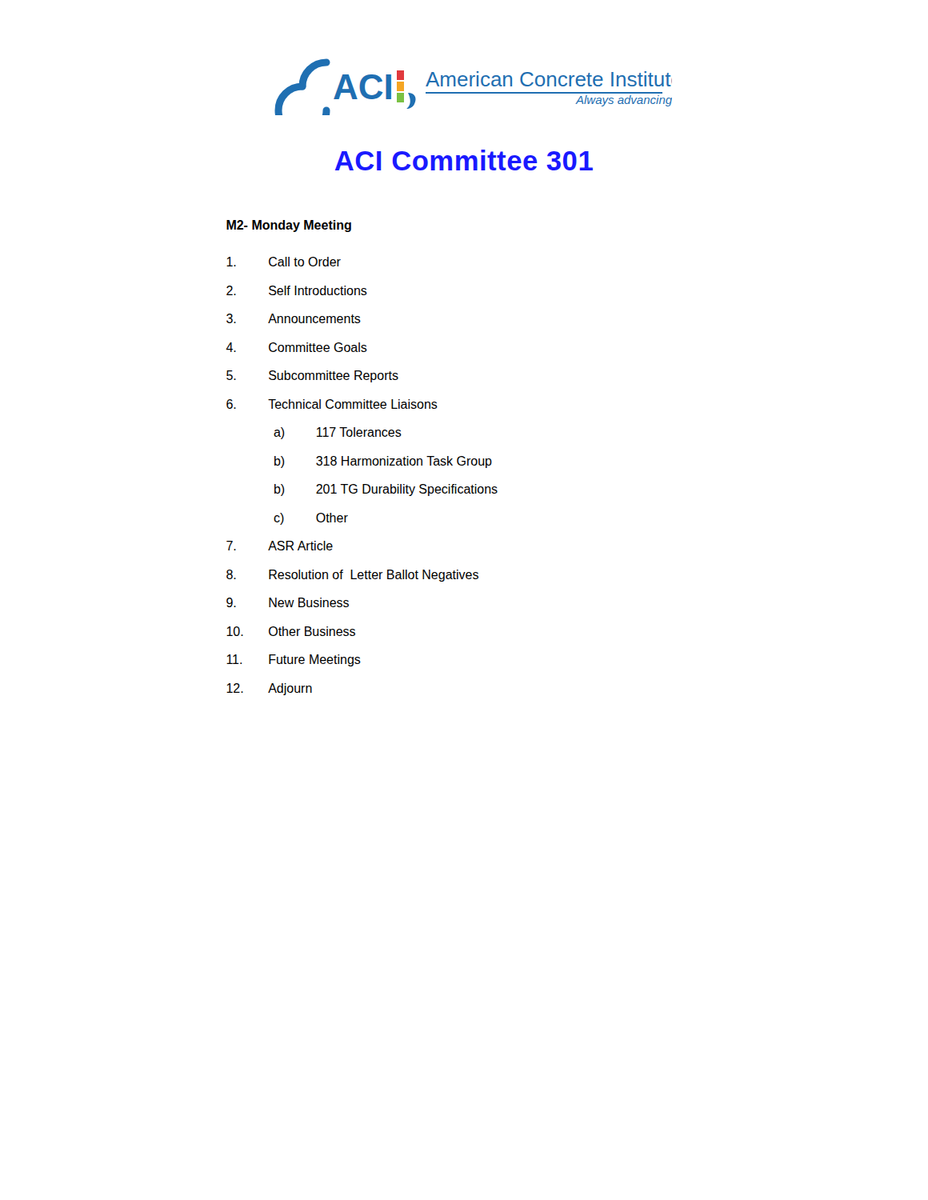ACI American Concrete Institute Always advancing
ACI Committee 301
M2- Monday Meeting
1. Call to Order
2. Self Introductions
3. Announcements
4. Committee Goals
5. Subcommittee Reports
6. Technical Committee Liaisons
a) 117 Tolerances
b) 318 Harmonization Task Group
b) 201 TG Durability Specifications
c) Other
7. ASR Article
8. Resolution of Letter Ballot Negatives
9. New Business
10. Other Business
11. Future Meetings
12. Adjourn